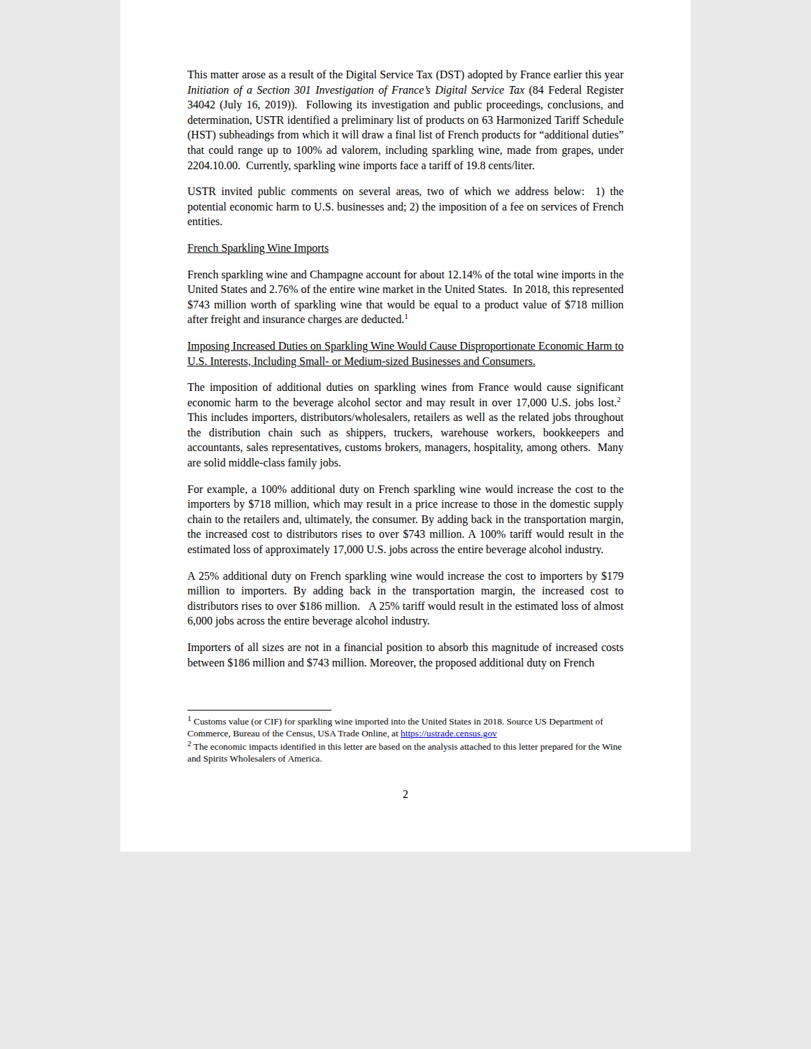This matter arose as a result of the Digital Service Tax (DST) adopted by France earlier this year Initiation of a Section 301 Investigation of France’s Digital Service Tax (84 Federal Register 34042 (July 16, 2019)). Following its investigation and public proceedings, conclusions, and determination, USTR identified a preliminary list of products on 63 Harmonized Tariff Schedule (HST) subheadings from which it will draw a final list of French products for “additional duties” that could range up to 100% ad valorem, including sparkling wine, made from grapes, under 2204.10.00. Currently, sparkling wine imports face a tariff of 19.8 cents/liter.
USTR invited public comments on several areas, two of which we address below: 1) the potential economic harm to U.S. businesses and; 2) the imposition of a fee on services of French entities.
French Sparkling Wine Imports
French sparkling wine and Champagne account for about 12.14% of the total wine imports in the United States and 2.76% of the entire wine market in the United States. In 2018, this represented $743 million worth of sparkling wine that would be equal to a product value of $718 million after freight and insurance charges are deducted.1
Imposing Increased Duties on Sparkling Wine Would Cause Disproportionate Economic Harm to U.S. Interests, Including Small- or Medium-sized Businesses and Consumers.
The imposition of additional duties on sparkling wines from France would cause significant economic harm to the beverage alcohol sector and may result in over 17,000 U.S. jobs lost.2 This includes importers, distributors/wholesalers, retailers as well as the related jobs throughout the distribution chain such as shippers, truckers, warehouse workers, bookkeepers and accountants, sales representatives, customs brokers, managers, hospitality, among others. Many are solid middle-class family jobs.
For example, a 100% additional duty on French sparkling wine would increase the cost to the importers by $718 million, which may result in a price increase to those in the domestic supply chain to the retailers and, ultimately, the consumer. By adding back in the transportation margin, the increased cost to distributors rises to over $743 million. A 100% tariff would result in the estimated loss of approximately 17,000 U.S. jobs across the entire beverage alcohol industry.
A 25% additional duty on French sparkling wine would increase the cost to importers by $179 million to importers. By adding back in the transportation margin, the increased cost to distributors rises to over $186 million. A 25% tariff would result in the estimated loss of almost 6,000 jobs across the entire beverage alcohol industry.
Importers of all sizes are not in a financial position to absorb this magnitude of increased costs between $186 million and $743 million. Moreover, the proposed additional duty on French
1 Customs value (or CIF) for sparkling wine imported into the United States in 2018. Source US Department of Commerce, Bureau of the Census, USA Trade Online, at https://ustrade.census.gov
2 The economic impacts identified in this letter are based on the analysis attached to this letter prepared for the Wine and Spirits Wholesalers of America.
2